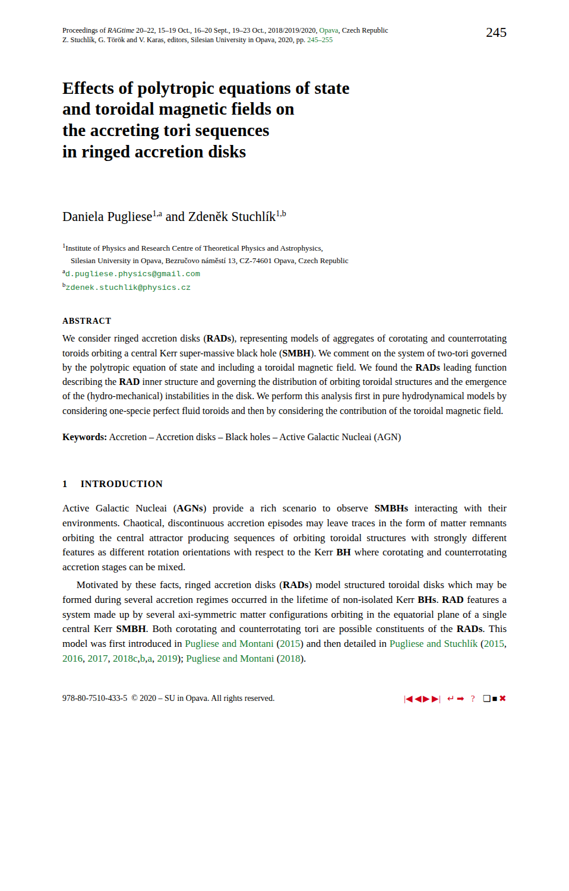Proceedings of RAGtime 20–22, 15–19 Oct., 16–20 Sept., 19–23 Oct., 2018/2019/2020, Opava, Czech Republic
Z. Stuchlík, G. Török and V. Karas, editors, Silesian University in Opava, 2020, pp. 245–255
245
Effects of polytropic equations of state
and toroidal magnetic fields on
the accreting tori sequences
in ringed accretion disks
Daniela Pugliese1,a and Zdeněk Stuchlík1,b
1Institute of Physics and Research Centre of Theoretical Physics and Astrophysics,
Silesian University in Opava, Bezručovo náměstí 13, CZ-74601 Opava, Czech Republic
ad.pugliese.physics@gmail.com
bzdenek.stuchlik@physics.cz
Abstract
We consider ringed accretion disks (RADs), representing models of aggregates of corotating and counterrotating toroids orbiting a central Kerr super-massive black hole (SMBH). We comment on the system of two-tori governed by the polytropic equation of state and including a toroidal magnetic field. We found the RADs leading function describing the RAD inner structure and governing the distribution of orbiting toroidal structures and the emergence of the (hydro-mechanical) instabilities in the disk. We perform this analysis first in pure hydrodynamical models by considering one-specie perfect fluid toroids and then by considering the contribution of the toroidal magnetic field.
Keywords: Accretion – Accretion disks – Black holes – Active Galactic Nucleai (AGN)
1 INTRODUCTION
Active Galactic Nucleai (AGNs) provide a rich scenario to observe SMBHs interacting with their environments. Chaotical, discontinuous accretion episodes may leave traces in the form of matter remnants orbiting the central attractor producing sequences of orbiting toroidal structures with strongly different features as different rotation orientations with respect to the Kerr BH where corotating and counterrotating accretion stages can be mixed.
Motivated by these facts, ringed accretion disks (RADs) model structured toroidal disks which may be formed during several accretion regimes occurred in the lifetime of non-isolated Kerr BHs. RAD features a system made up by several axi-symmetric matter configurations orbiting in the equatorial plane of a single central Kerr SMBH. Both corotating and counterrotating tori are possible constituents of the RADs. This model was first introduced in Pugliese and Montani (2015) and then detailed in Pugliese and Stuchlík (2015, 2016, 2017, 2018c,b,a, 2019); Pugliese and Montani (2018).
978-80-7510-433-5 © 2020 – SU in Opava. All rights reserved. |◀◀▶▶| ↵➡ ? ❏■✖